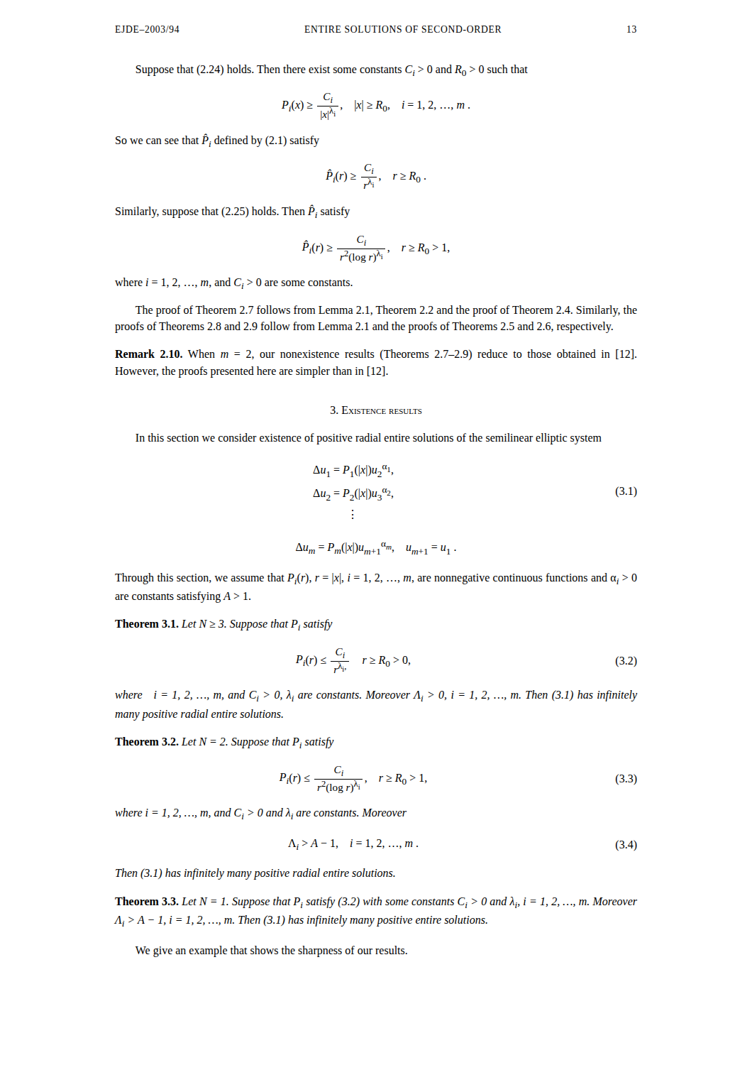EJDE–2003/94 Entire solutions of second-order 13
Suppose that (2.24) holds. Then there exist some constants Ci > 0 and R0 > 0 such that
Pi(x) ≥ Ci|x|λi, |x| ≥ R0, i = 1, 2, …, m .
So we can see that P̂i defined by (2.1) satisfy
P̂i(r) ≥ Ci rλi, r ≥ R0 .
Similarly, suppose that (2.25) holds. Then P̂i satisfy
P̂i(r) ≥ Ci r2(log r)λi, r ≥ R0 > 1,
where i = 1, 2, …, m, and Ci > 0 are some constants.
The proof of Theorem 2.7 follows from Lemma 2.1, Theorem 2.2 and the proof of Theorem 2.4. Similarly, the proofs of Theorems 2.8 and 2.9 follow from Lemma 2.1 and the proofs of Theorems 2.5 and 2.6, respectively.
Remark 2.10. When m = 2, our nonexistence results (Theorems 2.7–2.9) reduce to those obtained in [12]. However, the proofs presented here are simpler than in [12].
3. Existence results
In this section we consider existence of positive radial entire solutions of the semilinear elliptic system
Δu1 = P1(|x|)u2α1,
Δu2 = P2(|x|)u3α2,
⋮
(3.1)
Δum = Pm(|x|)um+1αm, um+1 = u1 .
Through this section, we assume that Pi(r), r = |x|, i = 1, 2, …, m, are nonnegative continuous functions and αi > 0 are constants satisfying A > 1.
Theorem 3.1. Let N ≥ 3. Suppose that Pi satisfy
Pi(r) ≤ Ci rλi, r ≥ R0 > 0,
(3.2)
where i = 1, 2, …, m, and Ci > 0, λi are constants. Moreover Λi > 0, i = 1, 2, …, m. Then (3.1) has infinitely many positive radial entire solutions.
Theorem 3.2. Let N = 2. Suppose that Pi satisfy
Pi(r) ≤ Ci r2(log r)λi, r ≥ R0 > 1,
(3.3)
where i = 1, 2, …, m, and Ci > 0 and λi are constants. Moreover
Λi > A − 1, i = 1, 2, …, m .
(3.4)
Then (3.1) has infinitely many positive radial entire solutions.
Theorem 3.3. Let N = 1. Suppose that Pi satisfy (3.2) with some constants Ci > 0 and λi, i = 1, 2, …, m. Moreover Λi > A − 1, i = 1, 2, …, m. Then (3.1) has infinitely many positive entire solutions.
We give an example that shows the sharpness of our results.